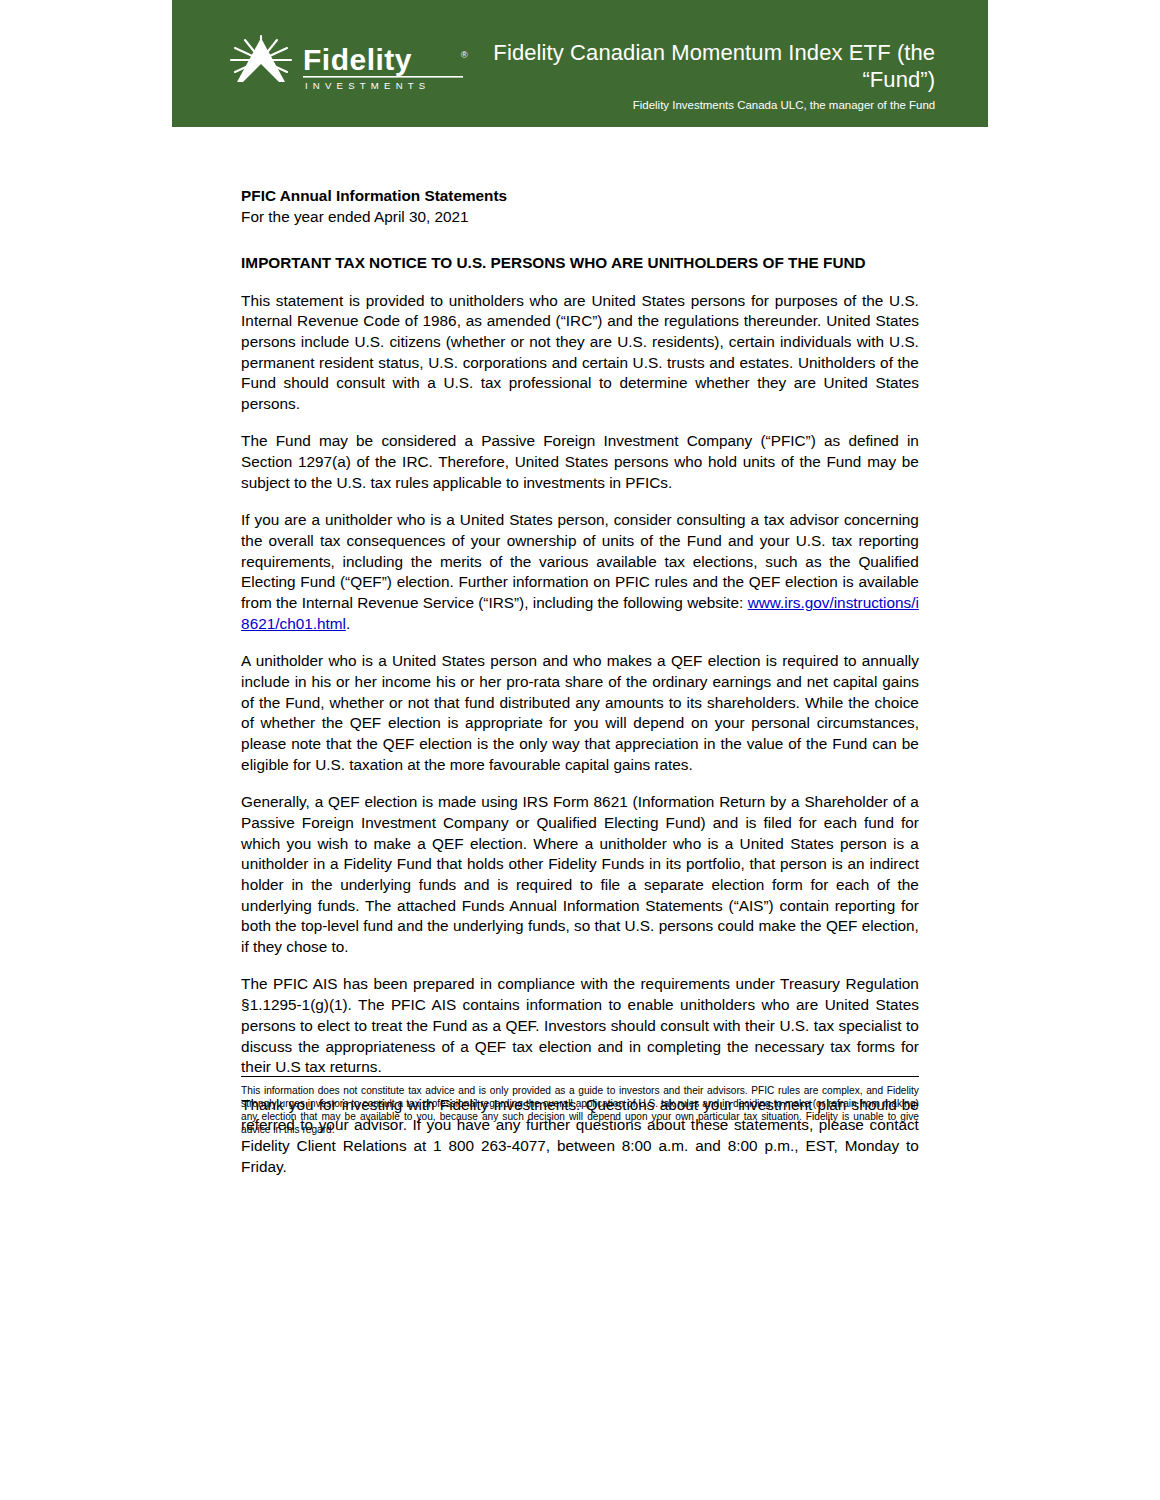Fidelity INVESTMENTS ®
Fidelity Canadian Momentum Index ETF (the “Fund”)
Fidelity Investments Canada ULC, the manager of the Fund
PFIC Annual Information Statements
For the year ended April 30, 2021
IMPORTANT TAX NOTICE TO U.S. PERSONS WHO ARE UNITHOLDERS OF THE FUND
This statement is provided to unitholders who are United States persons for purposes of the U.S. Internal Revenue Code of 1986, as amended (“IRC”) and the regulations thereunder. United States persons include U.S. citizens (whether or not they are U.S. residents), certain individuals with U.S. permanent resident status, U.S. corporations and certain U.S. trusts and estates. Unitholders of the Fund should consult with a U.S. tax professional to determine whether they are United States persons.
The Fund may be considered a Passive Foreign Investment Company (“PFIC”) as defined in Section 1297(a) of the IRC. Therefore, United States persons who hold units of the Fund may be subject to the U.S. tax rules applicable to investments in PFICs.
If you are a unitholder who is a United States person, consider consulting a tax advisor concerning the overall tax consequences of your ownership of units of the Fund and your U.S. tax reporting requirements, including the merits of the various available tax elections, such as the Qualified Electing Fund (“QEF”) election. Further information on PFIC rules and the QEF election is available from the Internal Revenue Service (“IRS”), including the following website: www.irs.gov/instructions/i8621/ch01.html.
A unitholder who is a United States person and who makes a QEF election is required to annually include in his or her income his or her pro-rata share of the ordinary earnings and net capital gains of the Fund, whether or not that fund distributed any amounts to its shareholders. While the choice of whether the QEF election is appropriate for you will depend on your personal circumstances, please note that the QEF election is the only way that appreciation in the value of the Fund can be eligible for U.S. taxation at the more favourable capital gains rates.
Generally, a QEF election is made using IRS Form 8621 (Information Return by a Shareholder of a Passive Foreign Investment Company or Qualified Electing Fund) and is filed for each fund for which you wish to make a QEF election. Where a unitholder who is a United States person is a unitholder in a Fidelity Fund that holds other Fidelity Funds in its portfolio, that person is an indirect holder in the underlying funds and is required to file a separate election form for each of the underlying funds. The attached Funds Annual Information Statements (“AIS”) contain reporting for both the top-level fund and the underlying funds, so that U.S. persons could make the QEF election, if they chose to.
The PFIC AIS has been prepared in compliance with the requirements under Treasury Regulation §1.1295-1(g)(1). The PFIC AIS contains information to enable unitholders who are United States persons to elect to treat the Fund as a QEF. Investors should consult with their U.S. tax specialist to discuss the appropriateness of a QEF tax election and in completing the necessary tax forms for their U.S tax returns.
Thank you for investing with Fidelity Investments. Questions about your investment plan should be referred to your advisor. If you have any further questions about these statements, please contact Fidelity Client Relations at 1 800 263-4077, between 8:00 a.m. and 8:00 p.m., EST, Monday to Friday.
This information does not constitute tax advice and is only provided as a guide to investors and their advisors. PFIC rules are complex, and Fidelity strongly urges investors to consult a tax professional regarding the overall application of U.S. tax rules and in deciding to make (or refrain from making) any election that may be available to you, because any such decision will depend upon your own particular tax situation. Fidelity is unable to give advice in this regard.